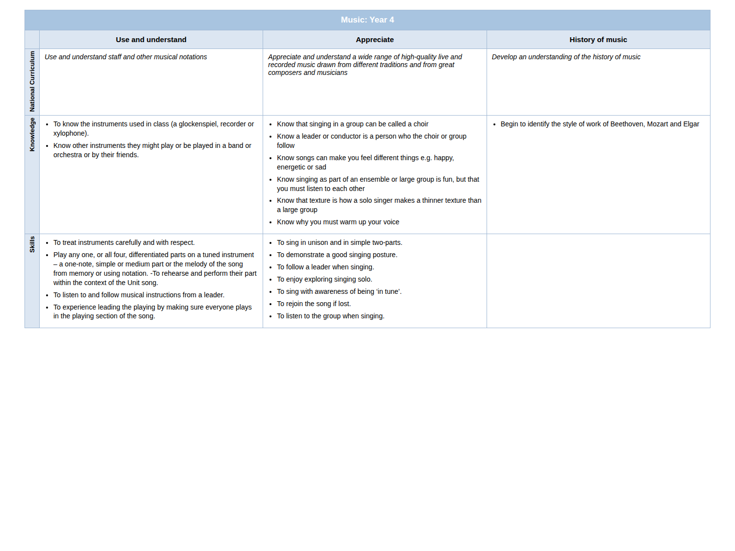| Music: Year 4 |
| | Use and understand | Appreciate | History of music |
| National Curriculum | Use and understand staff and other musical notations | Appreciate and understand a wide range of high-quality live and recorded music drawn from different traditions and from great composers and musicians | Develop an understanding of the history of music |
| Knowledge | To know the instruments used in class (a glockenspiel, recorder or xylophone). Know other instruments they might play or be played in a band or orchestra or by their friends. | Know that singing in a group can be called a choir Know a leader or conductor is a person who the choir or group follow Know songs can make you feel different things e.g. happy, energetic or sad Know singing as part of an ensemble or large group is fun, but that you must listen to each other Know that texture is how a solo singer makes a thinner texture than a large group Know why you must warm up your voice | Begin to identify the style of work of Beethoven, Mozart and Elgar |
| Skills | To treat instruments carefully and with respect. Play any one, or all four, differentiated parts on a tuned instrument – a one-note, simple or medium part or the melody of the song from memory or using notation. -To rehearse and perform their part within the context of the Unit song. To listen to and follow musical instructions from a leader. To experience leading the playing by making sure everyone plays in the playing section of the song. | To sing in unison and in simple two-parts. To demonstrate a good singing posture. To follow a leader when singing. To enjoy exploring singing solo. To sing with awareness of being ‘in tune’. To rejoin the song if lost. To listen to the group when singing. | |